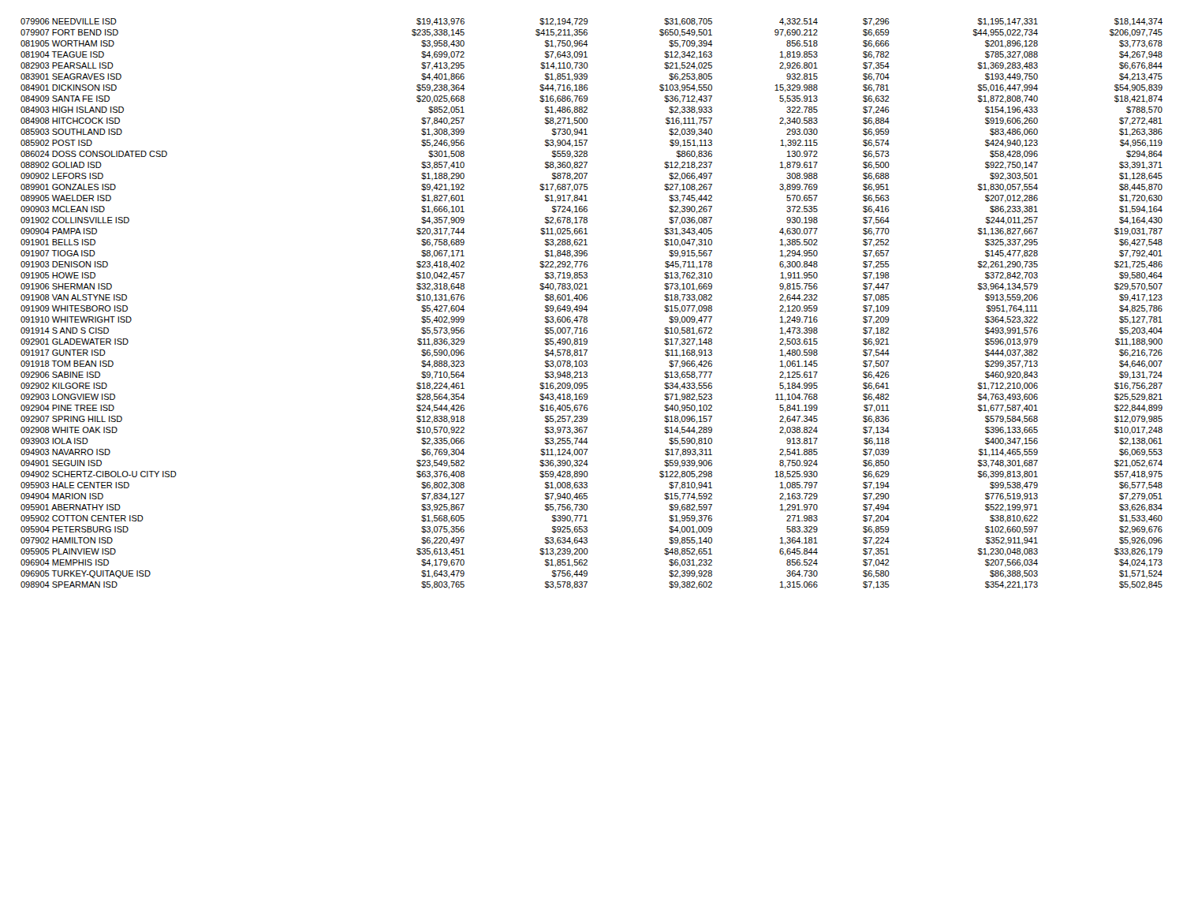| 079906 NEEDVILLE ISD | $19,413,976 | $12,194,729 | $31,608,705 | 4,332.514 | $7,296 | $1,195,147,331 | $18,144,374 |
| 079907 FORT BEND ISD | $235,338,145 | $415,211,356 | $650,549,501 | 97,690.212 | $6,659 | $44,955,022,734 | $206,097,745 |
| 081905 WORTHAM ISD | $3,958,430 | $1,750,964 | $5,709,394 | 856.518 | $6,666 | $201,896,128 | $3,773,678 |
| 081904 TEAGUE ISD | $4,699,072 | $7,643,091 | $12,342,163 | 1,819.853 | $6,782 | $785,327,088 | $4,267,948 |
| 082903 PEARSALL ISD | $7,413,295 | $14,110,730 | $21,524,025 | 2,926.801 | $7,354 | $1,369,283,483 | $6,676,844 |
| 083901 SEAGRAVES ISD | $4,401,866 | $1,851,939 | $6,253,805 | 932.815 | $6,704 | $193,449,750 | $4,213,475 |
| 084901 DICKINSON ISD | $59,238,364 | $44,716,186 | $103,954,550 | 15,329.988 | $6,781 | $5,016,447,994 | $54,905,839 |
| 084909 SANTA FE ISD | $20,025,668 | $16,686,769 | $36,712,437 | 5,535.913 | $6,632 | $1,872,808,740 | $18,421,874 |
| 084903 HIGH ISLAND ISD | $852,051 | $1,486,882 | $2,338,933 | 322.785 | $7,246 | $154,196,433 | $788,570 |
| 084908 HITCHCOCK ISD | $7,840,257 | $8,271,500 | $16,111,757 | 2,340.583 | $6,884 | $919,606,260 | $7,272,481 |
| 085903 SOUTHLAND ISD | $1,308,399 | $730,941 | $2,039,340 | 293.030 | $6,959 | $83,486,060 | $1,263,386 |
| 085902 POST ISD | $5,246,956 | $3,904,157 | $9,151,113 | 1,392.115 | $6,574 | $424,940,123 | $4,956,119 |
| 086024 DOSS CONSOLIDATED CSD | $301,508 | $559,328 | $860,836 | 130.972 | $6,573 | $58,428,096 | $294,864 |
| 088902 GOLIAD ISD | $3,857,410 | $8,360,827 | $12,218,237 | 1,879.617 | $6,500 | $922,750,147 | $3,391,371 |
| 090902 LEFORS ISD | $1,188,290 | $878,207 | $2,066,497 | 308.988 | $6,688 | $92,303,501 | $1,128,645 |
| 089901 GONZALES ISD | $9,421,192 | $17,687,075 | $27,108,267 | 3,899.769 | $6,951 | $1,830,057,554 | $8,445,870 |
| 089905 WAELDER ISD | $1,827,601 | $1,917,841 | $3,745,442 | 570.657 | $6,563 | $207,012,286 | $1,720,630 |
| 090903 MCLEAN ISD | $1,666,101 | $724,166 | $2,390,267 | 372.535 | $6,416 | $86,233,381 | $1,594,164 |
| 091902 COLLINSVILLE ISD | $4,357,909 | $2,678,178 | $7,036,087 | 930.198 | $7,564 | $244,011,257 | $4,164,430 |
| 090904 PAMPA ISD | $20,317,744 | $11,025,661 | $31,343,405 | 4,630.077 | $6,770 | $1,136,827,667 | $19,031,787 |
| 091901 BELLS ISD | $6,758,689 | $3,288,621 | $10,047,310 | 1,385.502 | $7,252 | $325,337,295 | $6,427,548 |
| 091907 TIOGA ISD | $8,067,171 | $1,848,396 | $9,915,567 | 1,294.950 | $7,657 | $145,477,828 | $7,792,401 |
| 091903 DENISON ISD | $23,418,402 | $22,292,776 | $45,711,178 | 6,300.848 | $7,255 | $2,261,290,735 | $21,725,486 |
| 091905 HOWE ISD | $10,042,457 | $3,719,853 | $13,762,310 | 1,911.950 | $7,198 | $372,842,703 | $9,580,464 |
| 091906 SHERMAN ISD | $32,318,648 | $40,783,021 | $73,101,669 | 9,815.756 | $7,447 | $3,964,134,579 | $29,570,507 |
| 091908 VAN ALSTYNE ISD | $10,131,676 | $8,601,406 | $18,733,082 | 2,644.232 | $7,085 | $913,559,206 | $9,417,123 |
| 091909 WHITESBORO ISD | $5,427,604 | $9,649,494 | $15,077,098 | 2,120.959 | $7,109 | $951,764,111 | $4,825,786 |
| 091910 WHITEWRIGHT ISD | $5,402,999 | $3,606,478 | $9,009,477 | 1,249.716 | $7,209 | $364,523,322 | $5,127,781 |
| 091914 S AND S CISD | $5,573,956 | $5,007,716 | $10,581,672 | 1,473.398 | $7,182 | $493,991,576 | $5,203,404 |
| 092901 GLADEWATER ISD | $11,836,329 | $5,490,819 | $17,327,148 | 2,503.615 | $6,921 | $596,013,979 | $11,188,900 |
| 091917 GUNTER ISD | $6,590,096 | $4,578,817 | $11,168,913 | 1,480.598 | $7,544 | $444,037,382 | $6,216,726 |
| 091918 TOM BEAN ISD | $4,888,323 | $3,078,103 | $7,966,426 | 1,061.145 | $7,507 | $299,357,713 | $4,646,007 |
| 092906 SABINE ISD | $9,710,564 | $3,948,213 | $13,658,777 | 2,125.617 | $6,426 | $460,920,843 | $9,131,724 |
| 092902 KILGORE ISD | $18,224,461 | $16,209,095 | $34,433,556 | 5,184.995 | $6,641 | $1,712,210,006 | $16,756,287 |
| 092903 LONGVIEW ISD | $28,564,354 | $43,418,169 | $71,982,523 | 11,104.768 | $6,482 | $4,763,493,606 | $25,529,821 |
| 092904 PINE TREE ISD | $24,544,426 | $16,405,676 | $40,950,102 | 5,841.199 | $7,011 | $1,677,587,401 | $22,844,899 |
| 092907 SPRING HILL ISD | $12,838,918 | $5,257,239 | $18,096,157 | 2,647.345 | $6,836 | $579,584,568 | $12,079,985 |
| 092908 WHITE OAK ISD | $10,570,922 | $3,973,367 | $14,544,289 | 2,038.824 | $7,134 | $396,133,665 | $10,017,248 |
| 093903 IOLA ISD | $2,335,066 | $3,255,744 | $5,590,810 | 913.817 | $6,118 | $400,347,156 | $2,138,061 |
| 094903 NAVARRO ISD | $6,769,304 | $11,124,007 | $17,893,311 | 2,541.885 | $7,039 | $1,114,465,559 | $6,069,553 |
| 094901 SEGUIN ISD | $23,549,582 | $36,390,324 | $59,939,906 | 8,750.924 | $6,850 | $3,748,301,687 | $21,052,674 |
| 094902 SCHERTZ-CIBOLO-U CITY ISD | $63,376,408 | $59,428,890 | $122,805,298 | 18,525.930 | $6,629 | $6,399,813,801 | $57,418,975 |
| 095903 HALE CENTER ISD | $6,802,308 | $1,008,633 | $7,810,941 | 1,085.797 | $7,194 | $99,538,479 | $6,577,548 |
| 094904 MARION ISD | $7,834,127 | $7,940,465 | $15,774,592 | 2,163.729 | $7,290 | $776,519,913 | $7,279,051 |
| 095901 ABERNATHY ISD | $3,925,867 | $5,756,730 | $9,682,597 | 1,291.970 | $7,494 | $522,199,971 | $3,626,834 |
| 095902 COTTON CENTER ISD | $1,568,605 | $390,771 | $1,959,376 | 271.983 | $7,204 | $38,810,622 | $1,533,460 |
| 095904 PETERSBURG ISD | $3,075,356 | $925,653 | $4,001,009 | 583.329 | $6,859 | $102,660,597 | $2,969,676 |
| 097902 HAMILTON ISD | $6,220,497 | $3,634,643 | $9,855,140 | 1,364.181 | $7,224 | $352,911,941 | $5,926,096 |
| 095905 PLAINVIEW ISD | $35,613,451 | $13,239,200 | $48,852,651 | 6,645.844 | $7,351 | $1,230,048,083 | $33,826,179 |
| 096904 MEMPHIS ISD | $4,179,670 | $1,851,562 | $6,031,232 | 856.524 | $7,042 | $207,566,034 | $4,024,173 |
| 096905 TURKEY-QUITAQUE ISD | $1,643,479 | $756,449 | $2,399,928 | 364.730 | $6,580 | $86,388,503 | $1,571,524 |
| 098904 SPEARMAN ISD | $5,803,765 | $3,578,837 | $9,382,602 | 1,315.066 | $7,135 | $354,221,173 | $5,502,845 |